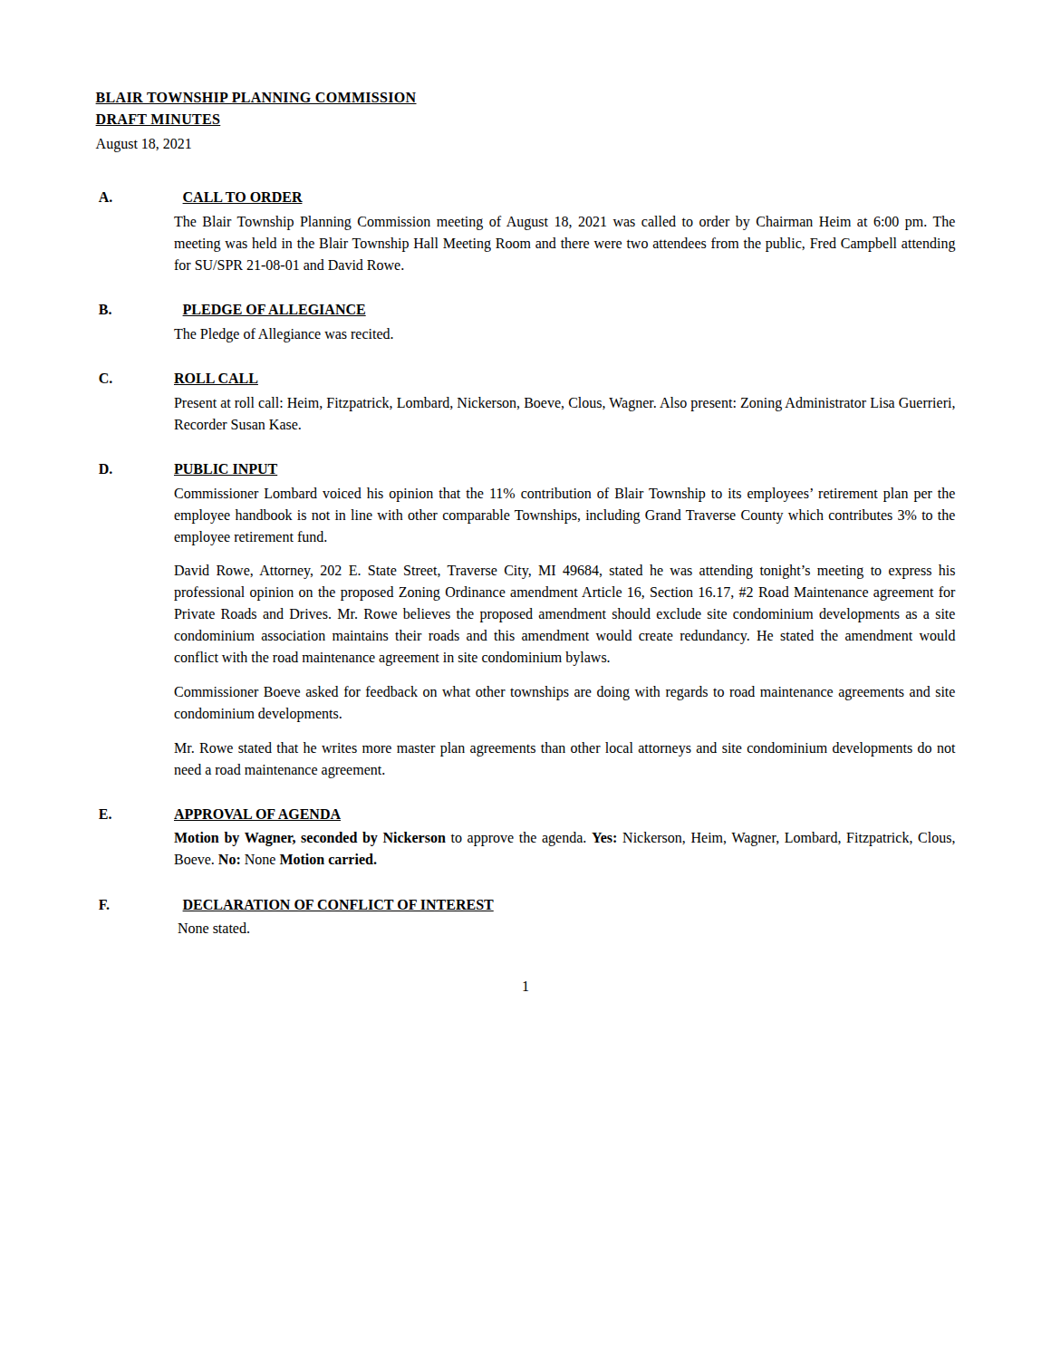Blair Township Planning Commission
Draft Minutes
August 18, 2021
A.
Call to Order
The Blair Township Planning Commission meeting of August 18, 2021 was called to order by Chairman Heim at 6:00 pm. The meeting was held in the Blair Township Hall Meeting Room and there were two attendees from the public, Fred Campbell attending for SU/SPR 21-08-01 and David Rowe.
B.
Pledge of Allegiance
The Pledge of Allegiance was recited.
C.
Roll Call
Present at roll call: Heim, Fitzpatrick, Lombard, Nickerson, Boeve, Clous, Wagner. Also present: Zoning Administrator Lisa Guerrieri, Recorder Susan Kase.
D.
Public Input
Commissioner Lombard voiced his opinion that the 11% contribution of Blair Township to its employees’ retirement plan per the employee handbook is not in line with other comparable Townships, including Grand Traverse County which contributes 3% to the employee retirement fund.
David Rowe, Attorney, 202 E. State Street, Traverse City, MI 49684, stated he was attending tonight’s meeting to express his professional opinion on the proposed Zoning Ordinance amendment Article 16, Section 16.17, #2 Road Maintenance agreement for Private Roads and Drives. Mr. Rowe believes the proposed amendment should exclude site condominium developments as a site condominium association maintains their roads and this amendment would create redundancy. He stated the amendment would conflict with the road maintenance agreement in site condominium bylaws.
Commissioner Boeve asked for feedback on what other townships are doing with regards to road maintenance agreements and site condominium developments.
Mr. Rowe stated that he writes more master plan agreements than other local attorneys and site condominium developments do not need a road maintenance agreement.
E.
Approval of Agenda
Motion by Wagner, seconded by Nickerson to approve the agenda. Yes: Nickerson, Heim, Wagner, Lombard, Fitzpatrick, Clous, Boeve. No: None Motion carried.
F.
Declaration of Conflict of Interest
None stated.
1